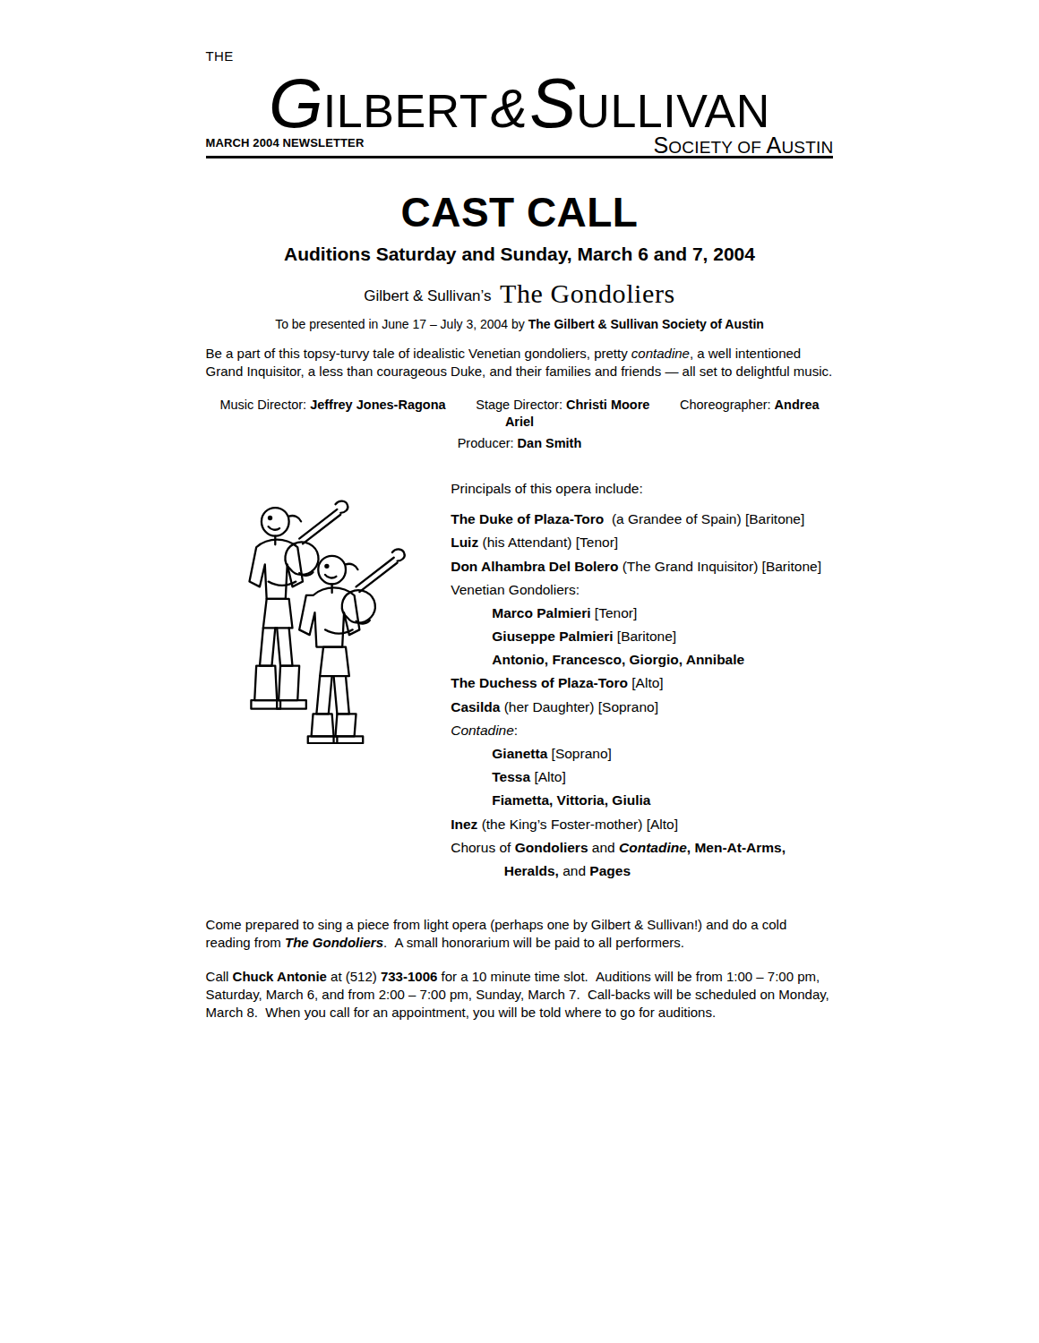THE
GILBERT&SULLIVAN
SOCIETY OF AUSTIN
MARCH 2004 NEWSLETTER
CAST CALL
Auditions Saturday and Sunday, March 6 and 7, 2004
Gilbert & Sullivan’s The Gondoliers
To be presented in June 17 – July 3, 2004 by The Gilbert & Sullivan Society of Austin
Be a part of this topsy-turvy tale of idealistic Venetian gondoliers, pretty contadine, a well intentioned Grand Inquisitor, a less than courageous Duke, and their families and friends — all set to delightful music.
Music Director: Jeffrey Jones-Ragona Stage Director: Christi Moore Choreographer: Andrea Ariel
Producer: Dan Smith
Principals of this opera include:
The Duke of Plaza-Toro (a Grandee of Spain) [Baritone]
Luiz (his Attendant) [Tenor]
Don Alhambra Del Bolero (The Grand Inquisitor) [Baritone]
Venetian Gondoliers:
Marco Palmieri [Tenor]
Giuseppe Palmieri [Baritone]
Antonio, Francesco, Giorgio, Annibale
The Duchess of Plaza-Toro [Alto]
Casilda (her Daughter) [Soprano]
Contadine:
Gianetta [Soprano]
Tessa [Alto]
Fiametta, Vittoria, Giulia
Inez (the King’s Foster-mother) [Alto]
Chorus of Gondoliers and Contadine, Men-At-Arms,
Heralds, and Pages
Come prepared to sing a piece from light opera (perhaps one by Gilbert & Sullivan!) and do a cold reading from The Gondoliers. A small honorarium will be paid to all performers.
Call Chuck Antonie at (512) 733-1006 for a 10 minute time slot. Auditions will be from 1:00 – 7:00 pm, Saturday, March 6, and from 2:00 – 7:00 pm, Sunday, March 7. Call-backs will be scheduled on Monday, March 8. When you call for an appointment, you will be told where to go for auditions.